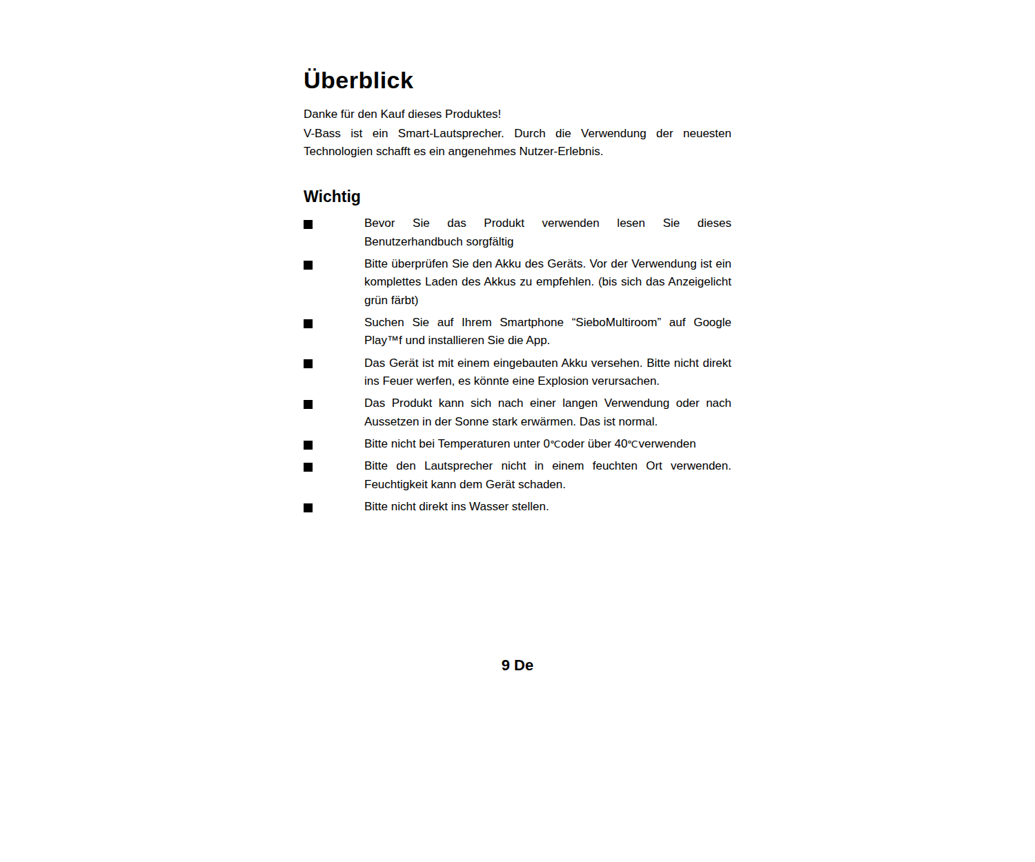Überblick
Danke für den Kauf dieses Produktes!
V-Bass ist ein Smart-Lautsprecher. Durch die Verwendung der neuesten Technologien schafft es ein angenehmes Nutzer-Erlebnis.
Wichtig
Bevor Sie das Produkt verwenden lesen Sie dieses Benutzerhandbuch sorgfältig
Bitte überprüfen Sie den Akku des Geräts. Vor der Verwendung ist ein komplettes Laden des Akkus zu empfehlen. (bis sich das Anzeigelicht grün färbt)
Suchen Sie auf Ihrem Smartphone “SieboMultiroom” auf Google Play™f und installieren Sie die App.
Das Gerät ist mit einem eingebauten Akku versehen. Bitte nicht direkt ins Feuer werfen, es könnte eine Explosion verursachen.
Das Produkt kann sich nach einer langen Verwendung oder nach Aussetzen in der Sonne stark erwärmen. Das ist normal.
Bitte nicht bei Temperaturen unter 0℃oder über 40℃verwenden
Bitte den Lautsprecher nicht in einem feuchten Ort verwenden. Feuchtigkeit kann dem Gerät schaden.
Bitte nicht direkt ins Wasser stellen.
9 De